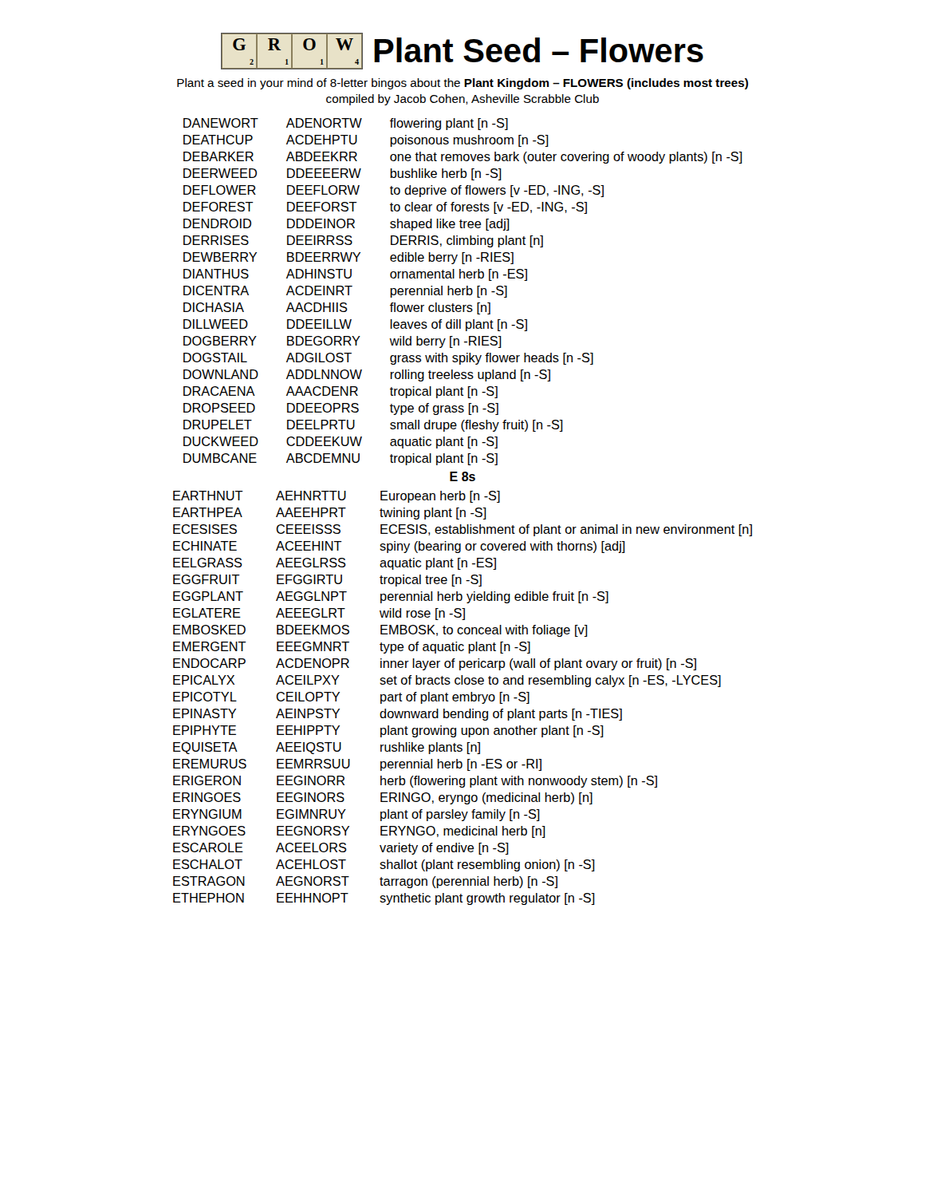G2 R1 O1 W4
Plant Seed – Flowers
Plant a seed in your mind of 8-letter bingos about the Plant Kingdom – FLOWERS (includes most trees)
compiled by Jacob Cohen, Asheville Scrabble Club
| DANEWORT | ADENORTW | flowering plant [n -S] |
| DEATHCUP | ACDEHPTU | poisonous mushroom [n -S] |
| DEBARKER | ABDEEKRR | one that removes bark (outer covering of woody plants) [n -S] |
| DEERWEED | DDEEEERW | bushlike herb [n -S] |
| DEFLOWER | DEEFLORW | to deprive of flowers [v -ED, -ING, -S] |
| DEFOREST | DEEFORST | to clear of forests [v -ED, -ING, -S] |
| DENDROID | DDDEINOR | shaped like tree [adj] |
| DERRISES | DEEIRRSS | DERRIS, climbing plant [n] |
| DEWBERRY | BDEERRWY | edible berry [n -RIES] |
| DIANTHUS | ADHINSTU | ornamental herb [n -ES] |
| DICENTRA | ACDEINRT | perennial herb [n -S] |
| DICHASIA | AACDHIIS | flower clusters [n] |
| DILLWEED | DDEEILLW | leaves of dill plant [n -S] |
| DOGBERRY | BDEGORRY | wild berry [n -RIES] |
| DOGSTAIL | ADGILOST | grass with spiky flower heads [n -S] |
| DOWNLAND | ADDLNNOW | rolling treeless upland [n -S] |
| DRACAENA | AAACDENR | tropical plant [n -S] |
| DROPSEED | DDEEOPRS | type of grass [n -S] |
| DRUPELET | DEELPRTU | small drupe (fleshy fruit) [n -S] |
| DUCKWEED | CDDEEKUW | aquatic plant [n -S] |
| DUMBCANE | ABCDEMNU | tropical plant [n -S] |
E 8s
| EARTHNUT | AEHNRTTU | European herb [n -S] |
| EARTHPEA | AAEEHPRT | twining plant [n -S] |
| ECESISES | CEEEISSS | ECESIS, establishment of plant or animal in new environment [n] |
| ECHINATE | ACEEHINT | spiny (bearing or covered with thorns) [adj] |
| EELGRASS | AEEGLRSS | aquatic plant [n -ES] |
| EGGFRUIT | EFGGIRTU | tropical tree [n -S] |
| EGGPLANT | AEGGLNPT | perennial herb yielding edible fruit [n -S] |
| EGLATERE | AEEEGLRT | wild rose [n -S] |
| EMBOSKED | BDEEKMOS | EMBOSK, to conceal with foliage [v] |
| EMERGENT | EEEGMNRT | type of aquatic plant [n -S] |
| ENDOCARP | ACDENOPR | inner layer of pericarp (wall of plant ovary or fruit) [n -S] |
| EPICALYX | ACEILPXY | set of bracts close to and resembling calyx [n -ES, -LYCES] |
| EPICOTYL | CEILOPTY | part of plant embryo [n -S] |
| EPINASTY | AEINPSTY | downward bending of plant parts [n -TIES] |
| EPIPHYTE | EEHIPPTY | plant growing upon another plant [n -S] |
| EQUISETA | AEEIQSTU | rushlike plants [n] |
| EREMURUS | EEMRRSUU | perennial herb [n -ES or -RI] |
| ERIGERON | EEGINORR | herb (flowering plant with nonwoody stem) [n -S] |
| ERINGOES | EEGINORS | ERINGO, eryngo (medicinal herb) [n] |
| ERYNGIUM | EGIMNRUY | plant of parsley family [n -S] |
| ERYNGOES | EEGNORSY | ERYNGO, medicinal herb [n] |
| ESCAROLE | ACEELORS | variety of endive [n -S] |
| ESCHALOT | ACEHLOST | shallot (plant resembling onion) [n -S] |
| ESTRAGON | AEGNORST | tarragon (perennial herb) [n -S] |
| ETHEPHON | EEHHNOPT | synthetic plant growth regulator [n -S] |